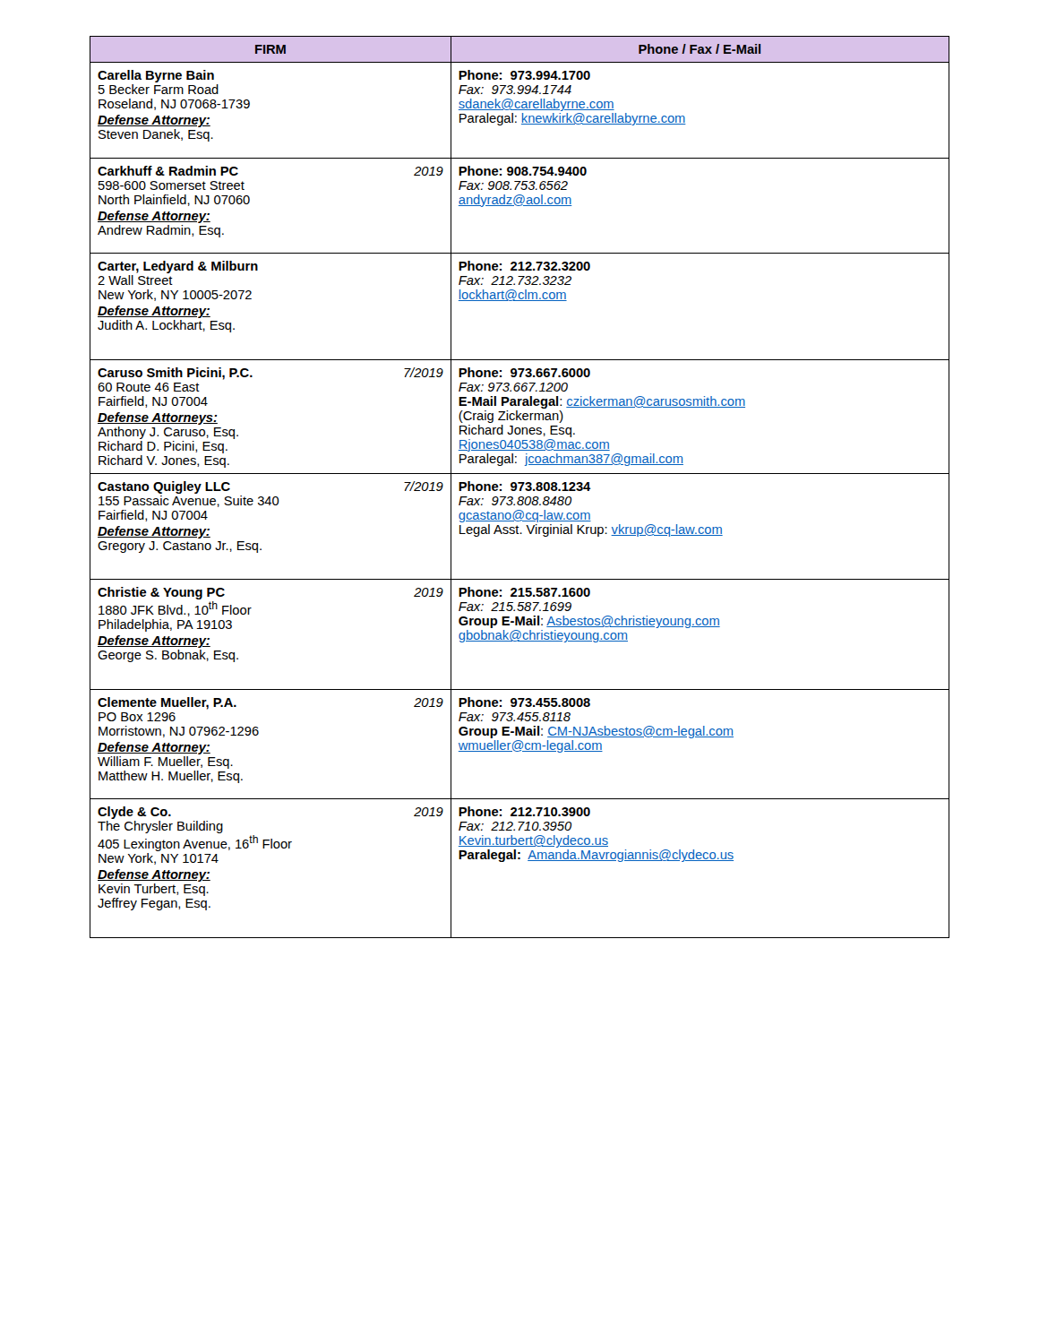| FIRM | Phone / Fax / E-Mail |
| --- | --- |
| Carella Byrne Bain 5 Becker Farm Road Roseland, NJ 07068-1739 Defense Attorney: Steven Danek, Esq. | Phone: 973.994.1700 Fax: 973.994.1744 sdanek@carellabyrne.com Paralegal: knewkirk@carellabyrne.com |
| Carkhuff & Radmin PC 2019 598-600 Somerset Street North Plainfield, NJ 07060 Defense Attorney: Andrew Radmin, Esq. | Phone: 908.754.9400 Fax: 908.753.6562 andyradz@aol.com |
| Carter, Ledyard & Milburn 2 Wall Street New York, NY 10005-2072 Defense Attorney: Judith A. Lockhart, Esq. | Phone: 212.732.3200 Fax: 212.732.3232 lockhart@clm.com |
| Caruso Smith Picini, P.C. 7/2019 60 Route 46 East Fairfield, NJ 07004 Defense Attorneys: Anthony J. Caruso, Esq. Richard D. Picini, Esq. Richard V. Jones, Esq. | Phone: 973.667.6000 Fax: 973.667.1200 E-Mail Paralegal : czickerman@carusosmith.com (Craig Zickerman) Richard Jones, Esq. Rjones040538@mac.com Paralegal: jcoachman387@gmail.com |
| Castano Quigley LLC 7/2019 155 Passaic Avenue, Suite 340 Fairfield, NJ 07004 Defense Attorney: Gregory J. Castano Jr., Esq. | Phone: 973.808.1234 Fax: 973.808.8480 gcastano@cq-law.com Legal Asst. Virginial Krup: vkrup@cq-law.com |
| Christie & Young PC 2019 1880 JFK Blvd., 10 th Floor Philadelphia, PA 19103 Defense Attorney: George S. Bobnak, Esq. | Phone: 215.587.1600 Fax: 215.587.1699 Group E-Mail : Asbestos@christieyoung.com gbobnak@christieyoung.com |
| Clemente Mueller, P.A. 2019 PO Box 1296 Morristown, NJ 07962-1296 Defense Attorney: William F. Mueller, Esq. Matthew H. Mueller, Esq. | Phone: 973.455.8008 Fax: 973.455.8118 Group E-Mail : CM-NJAsbestos@cm-legal.com wmueller@cm-legal.com |
| Clyde & Co. 2019 The Chrysler Building 405 Lexington Avenue, 16 th Floor New York, NY 10174 Defense Attorney: Kevin Turbert, Esq. Jeffrey Fegan, Esq. | Phone: 212.710.3900 Fax: 212.710.3950 Kevin.turbert@clydeco.us Paralegal: Amanda.Mavrogiannis@clydeco.us |